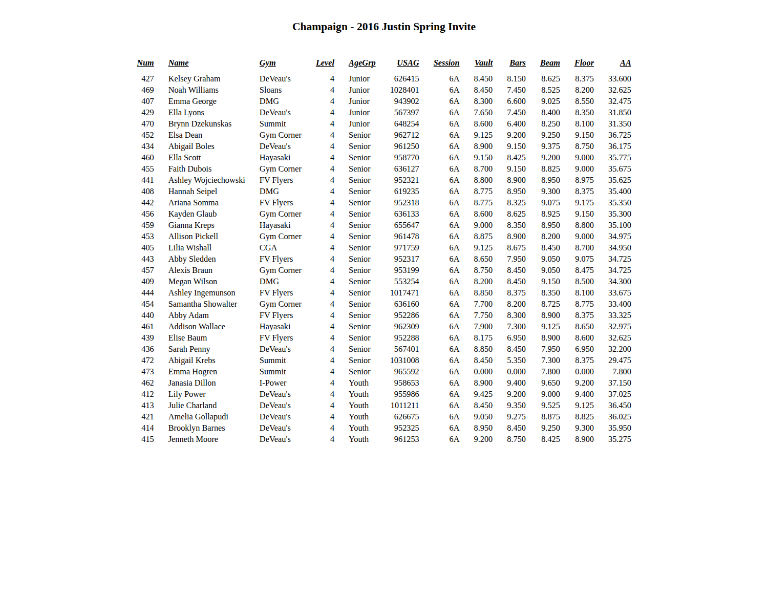Champaign - 2016 Justin Spring Invite
| Num | Name | Gym | Level | AgeGrp | USAG | Session | Vault | Bars | Beam | Floor | AA |
| --- | --- | --- | --- | --- | --- | --- | --- | --- | --- | --- | --- |
| 427 | Kelsey Graham | DeVeau's | 4 | Junior | 626415 | 6A | 8.450 | 8.150 | 8.625 | 8.375 | 33.600 |
| 469 | Noah Williams | Sloans | 4 | Junior | 1028401 | 6A | 8.450 | 7.450 | 8.525 | 8.200 | 32.625 |
| 407 | Emma George | DMG | 4 | Junior | 943902 | 6A | 8.300 | 6.600 | 9.025 | 8.550 | 32.475 |
| 429 | Ella Lyons | DeVeau's | 4 | Junior | 567397 | 6A | 7.650 | 7.450 | 8.400 | 8.350 | 31.850 |
| 470 | Brynn Dzekunskas | Summit | 4 | Junior | 648254 | 6A | 8.600 | 6.400 | 8.250 | 8.100 | 31.350 |
| 452 | Elsa Dean | Gym Corner | 4 | Senior | 962712 | 6A | 9.125 | 9.200 | 9.250 | 9.150 | 36.725 |
| 434 | Abigail Boles | DeVeau's | 4 | Senior | 961250 | 6A | 8.900 | 9.150 | 9.375 | 8.750 | 36.175 |
| 460 | Ella Scott | Hayasaki | 4 | Senior | 958770 | 6A | 9.150 | 8.425 | 9.200 | 9.000 | 35.775 |
| 455 | Faith Dubois | Gym Corner | 4 | Senior | 636127 | 6A | 8.700 | 9.150 | 8.825 | 9.000 | 35.675 |
| 441 | Ashley Wojciechowski | FV Flyers | 4 | Senior | 952321 | 6A | 8.800 | 8.900 | 8.950 | 8.975 | 35.625 |
| 408 | Hannah Seipel | DMG | 4 | Senior | 619235 | 6A | 8.775 | 8.950 | 9.300 | 8.375 | 35.400 |
| 442 | Ariana Somma | FV Flyers | 4 | Senior | 952318 | 6A | 8.775 | 8.325 | 9.075 | 9.175 | 35.350 |
| 456 | Kayden Glaub | Gym Corner | 4 | Senior | 636133 | 6A | 8.600 | 8.625 | 8.925 | 9.150 | 35.300 |
| 459 | Gianna Kreps | Hayasaki | 4 | Senior | 655647 | 6A | 9.000 | 8.350 | 8.950 | 8.800 | 35.100 |
| 453 | Allison Pickell | Gym Corner | 4 | Senior | 961478 | 6A | 8.875 | 8.900 | 8.200 | 9.000 | 34.975 |
| 405 | Lilia Wishall | CGA | 4 | Senior | 971759 | 6A | 9.125 | 8.675 | 8.450 | 8.700 | 34.950 |
| 443 | Abby Sledden | FV Flyers | 4 | Senior | 952317 | 6A | 8.650 | 7.950 | 9.050 | 9.075 | 34.725 |
| 457 | Alexis Braun | Gym Corner | 4 | Senior | 953199 | 6A | 8.750 | 8.450 | 9.050 | 8.475 | 34.725 |
| 409 | Megan Wilson | DMG | 4 | Senior | 553254 | 6A | 8.200 | 8.450 | 9.150 | 8.500 | 34.300 |
| 444 | Ashley Ingemunson | FV Flyers | 4 | Senior | 1017471 | 6A | 8.850 | 8.375 | 8.350 | 8.100 | 33.675 |
| 454 | Samantha Showalter | Gym Corner | 4 | Senior | 636160 | 6A | 7.700 | 8.200 | 8.725 | 8.775 | 33.400 |
| 440 | Abby Adam | FV Flyers | 4 | Senior | 952286 | 6A | 7.750 | 8.300 | 8.900 | 8.375 | 33.325 |
| 461 | Addison Wallace | Hayasaki | 4 | Senior | 962309 | 6A | 7.900 | 7.300 | 9.125 | 8.650 | 32.975 |
| 439 | Elise Baum | FV Flyers | 4 | Senior | 952288 | 6A | 8.175 | 6.950 | 8.900 | 8.600 | 32.625 |
| 436 | Sarah Penny | DeVeau's | 4 | Senior | 567401 | 6A | 8.850 | 8.450 | 7.950 | 6.950 | 32.200 |
| 472 | Abigail Krebs | Summit | 4 | Senior | 1031008 | 6A | 8.450 | 5.350 | 7.300 | 8.375 | 29.475 |
| 473 | Emma Hogren | Summit | 4 | Senior | 965592 | 6A | 0.000 | 0.000 | 7.800 | 0.000 | 7.800 |
| 462 | Janasia Dillon | I-Power | 4 | Youth | 958653 | 6A | 8.900 | 9.400 | 9.650 | 9.200 | 37.150 |
| 412 | Lily Power | DeVeau's | 4 | Youth | 955986 | 6A | 9.425 | 9.200 | 9.000 | 9.400 | 37.025 |
| 413 | Julie Charland | DeVeau's | 4 | Youth | 1011211 | 6A | 8.450 | 9.350 | 9.525 | 9.125 | 36.450 |
| 421 | Amelia Gollapudi | DeVeau's | 4 | Youth | 626675 | 6A | 9.050 | 9.275 | 8.875 | 8.825 | 36.025 |
| 414 | Brooklyn Barnes | DeVeau's | 4 | Youth | 952325 | 6A | 8.950 | 8.450 | 9.250 | 9.300 | 35.950 |
| 415 | Jenneth Moore | DeVeau's | 4 | Youth | 961253 | 6A | 9.200 | 8.750 | 8.425 | 8.900 | 35.275 |